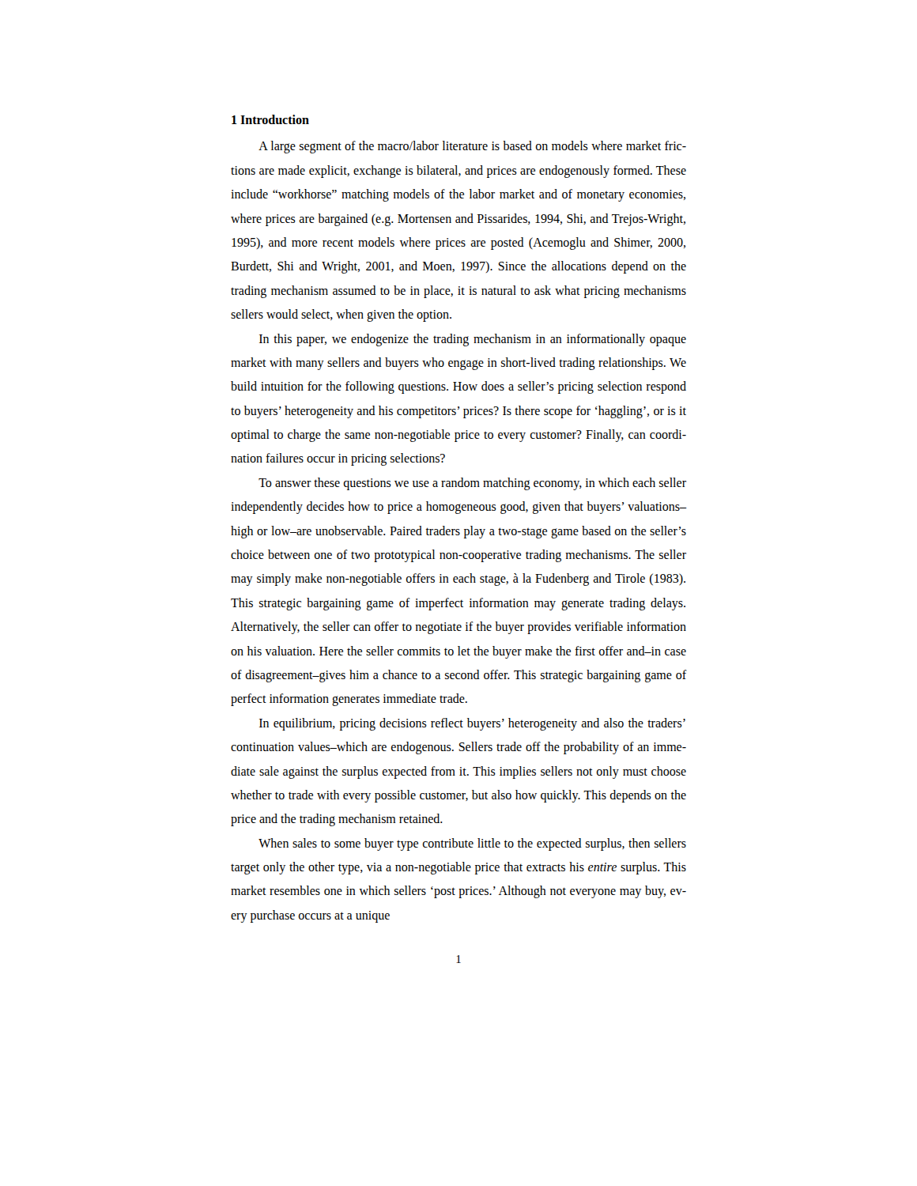1 Introduction
A large segment of the macro/labor literature is based on models where market frictions are made explicit, exchange is bilateral, and prices are endogenously formed. These include “workhorse” matching models of the labor market and of monetary economies, where prices are bargained (e.g. Mortensen and Pissarides, 1994, Shi, and Trejos-Wright, 1995), and more recent models where prices are posted (Acemoglu and Shimer, 2000, Burdett, Shi and Wright, 2001, and Moen, 1997). Since the allocations depend on the trading mechanism assumed to be in place, it is natural to ask what pricing mechanisms sellers would select, when given the option.
In this paper, we endogenize the trading mechanism in an informationally opaque market with many sellers and buyers who engage in short-lived trading relationships. We build intuition for the following questions. How does a seller’s pricing selection respond to buyers’ heterogeneity and his competitors’ prices? Is there scope for ‘haggling’, or is it optimal to charge the same non-negotiable price to every customer? Finally, can coordination failures occur in pricing selections?
To answer these questions we use a random matching economy, in which each seller independently decides how to price a homogeneous good, given that buyers’ valuations–high or low–are unobservable. Paired traders play a two-stage game based on the seller’s choice between one of two prototypical non-cooperative trading mechanisms. The seller may simply make non-negotiable offers in each stage, à la Fudenberg and Tirole (1983). This strategic bargaining game of imperfect information may generate trading delays. Alternatively, the seller can offer to negotiate if the buyer provides verifiable information on his valuation. Here the seller commits to let the buyer make the first offer and–in case of disagreement–gives him a chance to a second offer. This strategic bargaining game of perfect information generates immediate trade.
In equilibrium, pricing decisions reflect buyers’ heterogeneity and also the traders’ continuation values–which are endogenous. Sellers trade off the probability of an immediate sale against the surplus expected from it. This implies sellers not only must choose whether to trade with every possible customer, but also how quickly. This depends on the price and the trading mechanism retained.
When sales to some buyer type contribute little to the expected surplus, then sellers target only the other type, via a non-negotiable price that extracts his entire surplus. This market resembles one in which sellers ‘post prices.’ Although not everyone may buy, every purchase occurs at a unique
1